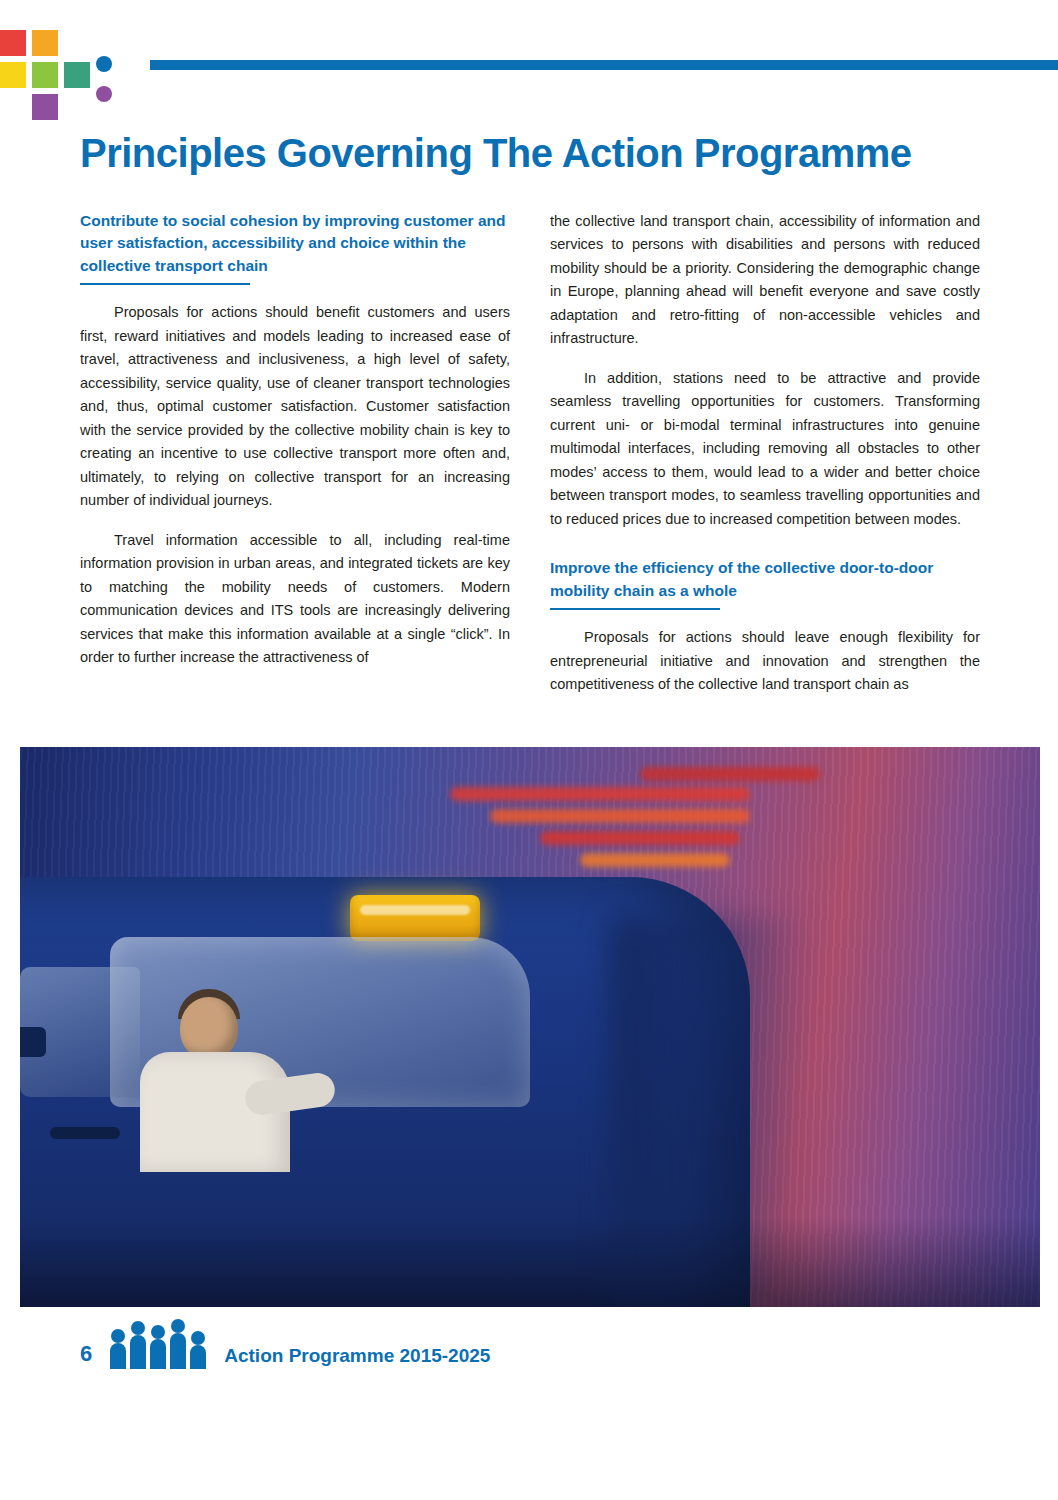Principles Governing The Action Programme
Contribute to social cohesion by improving customer and user satisfaction, accessibility and choice within the collective transport chain
Proposals for actions should benefit customers and users first, reward initiatives and models leading to increased ease of travel, attractiveness and inclusiveness, a high level of safety, accessibility, service quality, use of cleaner transport technologies and, thus, optimal customer satisfaction. Customer satisfaction with the service provided by the collective mobility chain is key to creating an incentive to use collective transport more often and, ultimately, to relying on collective transport for an increasing number of individual journeys.
Travel information accessible to all, including real-time information provision in urban areas, and integrated tickets are key to matching the mobility needs of customers. Modern communication devices and ITS tools are increasingly delivering services that make this information available at a single “click”. In order to further increase the attractiveness of
the collective land transport chain, accessibility of information and services to persons with disabilities and persons with reduced mobility should be a priority. Considering the demographic change in Europe, planning ahead will benefit everyone and save costly adaptation and retro-fitting of non-accessible vehicles and infrastructure.
In addition, stations need to be attractive and provide seamless travelling opportunities for customers. Transforming current uni- or bi-modal terminal infrastructures into genuine multimodal interfaces, including removing all obstacles to other modes’ access to them, would lead to a wider and better choice between transport modes, to seamless travelling opportunities and to reduced prices due to increased competition between modes.
Improve the efficiency of the collective door-to-door mobility chain as a whole
Proposals for actions should leave enough flexibility for entrepreneurial initiative and innovation and strengthen the competitiveness of the collective land transport chain as
6
Action Programme 2015-2025